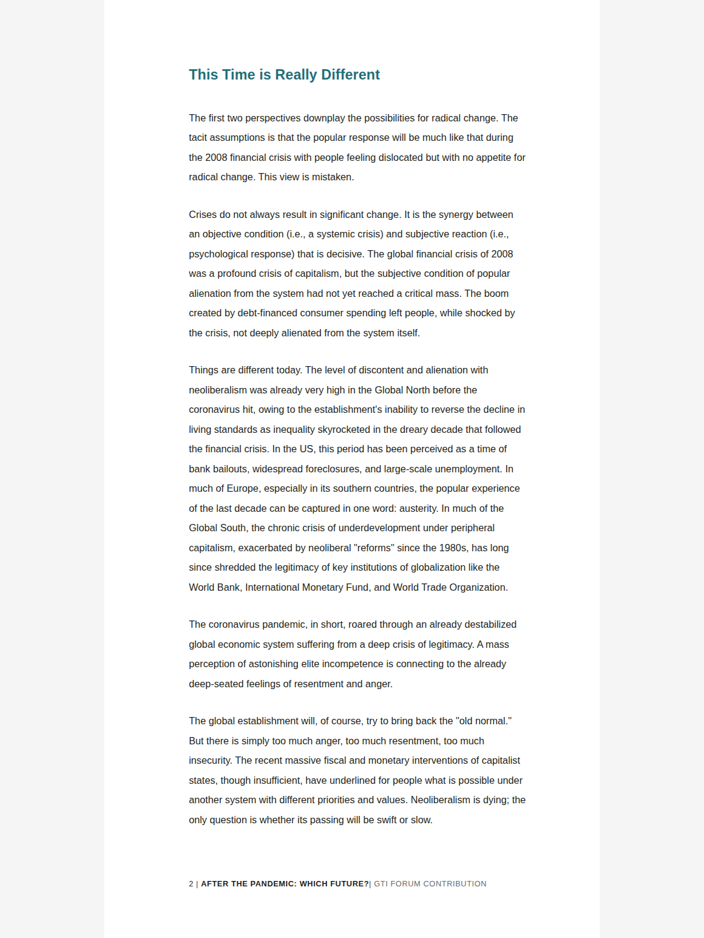This Time is Really Different
The first two perspectives downplay the possibilities for radical change. The tacit assumptions is that the popular response will be much like that during the 2008 financial crisis with people feeling dislocated but with no appetite for radical change. This view is mistaken.
Crises do not always result in significant change. It is the synergy between an objective condition (i.e., a systemic crisis) and subjective reaction (i.e., psychological response) that is decisive. The global financial crisis of 2008 was a profound crisis of capitalism, but the subjective condition of popular alienation from the system had not yet reached a critical mass. The boom created by debt-financed consumer spending left people, while shocked by the crisis, not deeply alienated from the system itself.
Things are different today. The level of discontent and alienation with neoliberalism was already very high in the Global North before the coronavirus hit, owing to the establishment's inability to reverse the decline in living standards as inequality skyrocketed in the dreary decade that followed the financial crisis. In the US, this period has been perceived as a time of bank bailouts, widespread foreclosures, and large-scale unemployment. In much of Europe, especially in its southern countries, the popular experience of the last decade can be captured in one word: austerity. In much of the Global South, the chronic crisis of underdevelopment under peripheral capitalism, exacerbated by neoliberal "reforms" since the 1980s, has long since shredded the legitimacy of key institutions of globalization like the World Bank, International Monetary Fund, and World Trade Organization.
The coronavirus pandemic, in short, roared through an already destabilized global economic system suffering from a deep crisis of legitimacy. A mass perception of astonishing elite incompetence is connecting to the already deep-seated feelings of resentment and anger.
The global establishment will, of course, try to bring back the "old normal." But there is simply too much anger, too much resentment, too much insecurity. The recent massive fiscal and monetary interventions of capitalist states, though insufficient, have underlined for people what is possible under another system with different priorities and values. Neoliberalism is dying; the only question is whether its passing will be swift or slow.
2 | AFTER THE PANDEMIC: WHICH FUTURE?| GTI FORUM CONTRIBUTION